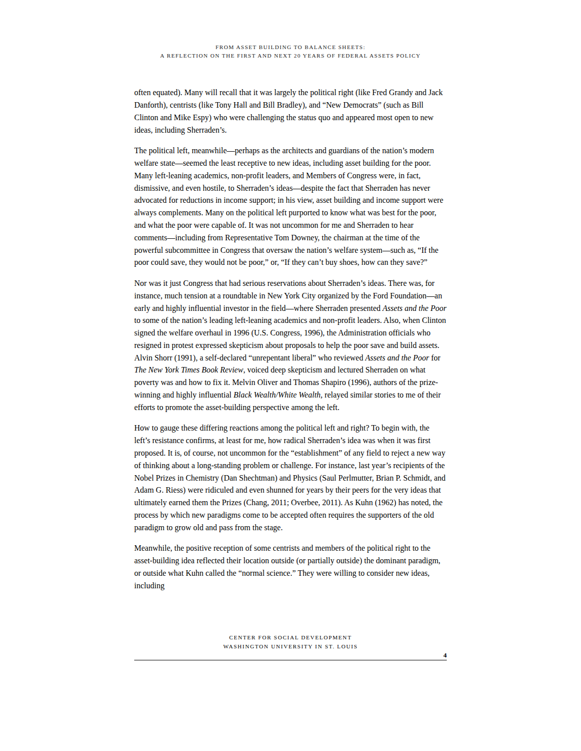From Asset Building to Balance Sheets: A Reflection on the First and Next 20 Years of Federal Assets Policy
often equated). Many will recall that it was largely the political right (like Fred Grandy and Jack Danforth), centrists (like Tony Hall and Bill Bradley), and “New Democrats” (such as Bill Clinton and Mike Espy) who were challenging the status quo and appeared most open to new ideas, including Sherraden’s.
The political left, meanwhile—perhaps as the architects and guardians of the nation’s modern welfare state—seemed the least receptive to new ideas, including asset building for the poor. Many left-leaning academics, non-profit leaders, and Members of Congress were, in fact, dismissive, and even hostile, to Sherraden’s ideas—despite the fact that Sherraden has never advocated for reductions in income support; in his view, asset building and income support were always complements. Many on the political left purported to know what was best for the poor, and what the poor were capable of. It was not uncommon for me and Sherraden to hear comments—including from Representative Tom Downey, the chairman at the time of the powerful subcommittee in Congress that oversaw the nation’s welfare system—such as, “If the poor could save, they would not be poor,” or, “If they can’t buy shoes, how can they save?”
Nor was it just Congress that had serious reservations about Sherraden’s ideas. There was, for instance, much tension at a roundtable in New York City organized by the Ford Foundation—an early and highly influential investor in the field—where Sherraden presented Assets and the Poor to some of the nation’s leading left-leaning academics and non-profit leaders. Also, when Clinton signed the welfare overhaul in 1996 (U.S. Congress, 1996), the Administration officials who resigned in protest expressed skepticism about proposals to help the poor save and build assets. Alvin Shorr (1991), a self-declared “unrepentant liberal” who reviewed Assets and the Poor for The New York Times Book Review, voiced deep skepticism and lectured Sherraden on what poverty was and how to fix it. Melvin Oliver and Thomas Shapiro (1996), authors of the prize-winning and highly influential Black Wealth/White Wealth, relayed similar stories to me of their efforts to promote the asset-building perspective among the left.
How to gauge these differing reactions among the political left and right? To begin with, the left’s resistance confirms, at least for me, how radical Sherraden’s idea was when it was first proposed. It is, of course, not uncommon for the “establishment” of any field to reject a new way of thinking about a long-standing problem or challenge. For instance, last year’s recipients of the Nobel Prizes in Chemistry (Dan Shechtman) and Physics (Saul Perlmutter, Brian P. Schmidt, and Adam G. Riess) were ridiculed and even shunned for years by their peers for the very ideas that ultimately earned them the Prizes (Chang, 2011; Overbee, 2011). As Kuhn (1962) has noted, the process by which new paradigms come to be accepted often requires the supporters of the old paradigm to grow old and pass from the stage.
Meanwhile, the positive reception of some centrists and members of the political right to the asset-building idea reflected their location outside (or partially outside) the dominant paradigm, or outside what Kuhn called the “normal science.” They were willing to consider new ideas, including
Center for Social Development
Washington University in St. Louis
4